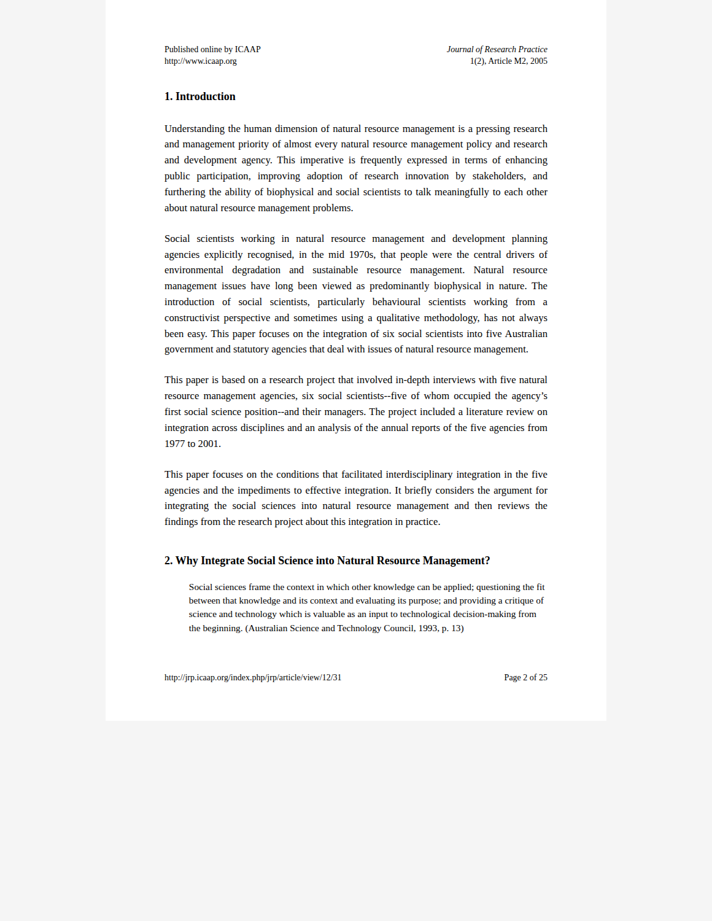Published online by ICAAP
http://www.icaap.org
Journal of Research Practice
1(2), Article M2, 2005
1. Introduction
Understanding the human dimension of natural resource management is a pressing research and management priority of almost every natural resource management policy and research and development agency. This imperative is frequently expressed in terms of enhancing public participation, improving adoption of research innovation by stakeholders, and furthering the ability of biophysical and social scientists to talk meaningfully to each other about natural resource management problems.
Social scientists working in natural resource management and development planning agencies explicitly recognised, in the mid 1970s, that people were the central drivers of environmental degradation and sustainable resource management. Natural resource management issues have long been viewed as predominantly biophysical in nature. The introduction of social scientists, particularly behavioural scientists working from a constructivist perspective and sometimes using a qualitative methodology, has not always been easy. This paper focuses on the integration of six social scientists into five Australian government and statutory agencies that deal with issues of natural resource management.
This paper is based on a research project that involved in-depth interviews with five natural resource management agencies, six social scientists--five of whom occupied the agency’s first social science position--and their managers. The project included a literature review on integration across disciplines and an analysis of the annual reports of the five agencies from 1977 to 2001.
This paper focuses on the conditions that facilitated interdisciplinary integration in the five agencies and the impediments to effective integration. It briefly considers the argument for integrating the social sciences into natural resource management and then reviews the findings from the research project about this integration in practice.
2. Why Integrate Social Science into Natural Resource Management?
Social sciences frame the context in which other knowledge can be applied; questioning the fit between that knowledge and its context and evaluating its purpose; and providing a critique of science and technology which is valuable as an input to technological decision-making from the beginning. (Australian Science and Technology Council, 1993, p. 13)
http://jrp.icaap.org/index.php/jrp/article/view/12/31
Page 2 of 25